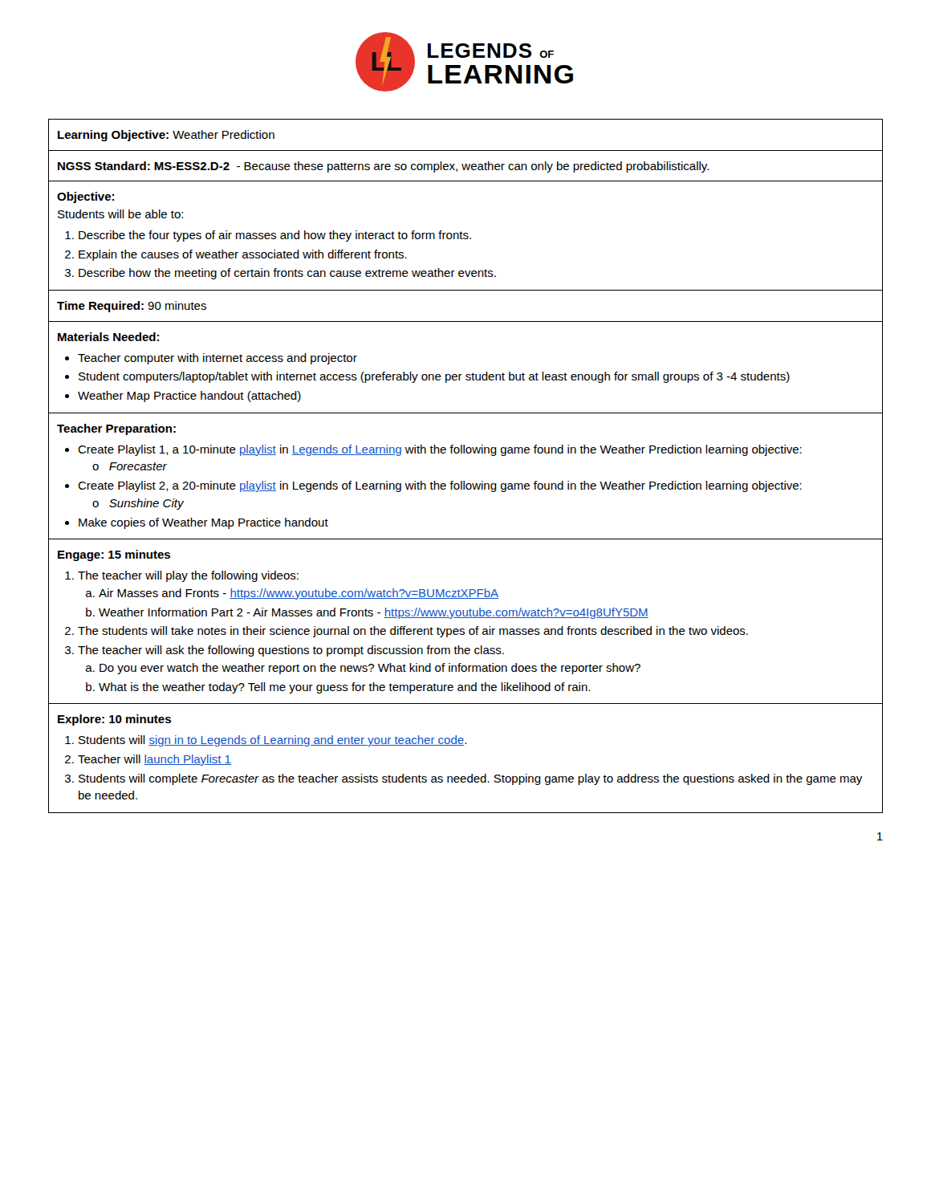LEGENDS OF
LEARNING
| Learning Objective: Weather Prediction |
| NGSS Standard: MS-ESS2.D-2 - Because these patterns are so complex, weather can only be predicted probabilistically. |
| Objective: Students will be able to: Describe the four types of air masses and how they interact to form fronts. Explain the causes of weather associated with different fronts. Describe how the meeting of certain fronts can cause extreme weather events. |
| Time Required: 90 minutes |
| Materials Needed: Teacher computer with internet access and projector Student computers/laptop/tablet with internet access (preferably one per student but at least enough for small groups of 3 -4 students) Weather Map Practice handout (attached) |
| Teacher Preparation: Create Playlist 1, a 10-minute playlist in Legends of Learning with the following game found in the Weather Prediction learning objective: o Forecaster Create Playlist 2, a 20-minute playlist in Legends of Learning with the following game found in the Weather Prediction learning objective: o Sunshine City Make copies of Weather Map Practice handout |
| Engage: 15 minutes The teacher will play the following videos: Air Masses and Fronts - https://www.youtube.com/watch?v=BUMcztXPFbA Weather Information Part 2 - Air Masses and Fronts - https://www.youtube.com/watch?v=o4Ig8UfY5DM The students will take notes in their science journal on the different types of air masses and fronts described in the two videos. The teacher will ask the following questions to prompt discussion from the class. Do you ever watch the weather report on the news? What kind of information does the reporter show? What is the weather today? Tell me your guess for the temperature and the likelihood of rain. |
| Explore: 10 minutes Students will sign in to Legends of Learning and enter your teacher code . Teacher will launch Playlist 1 Students will complete Forecaster as the teacher assists students as needed. Stopping game play to address the questions asked in the game may be needed. |
1